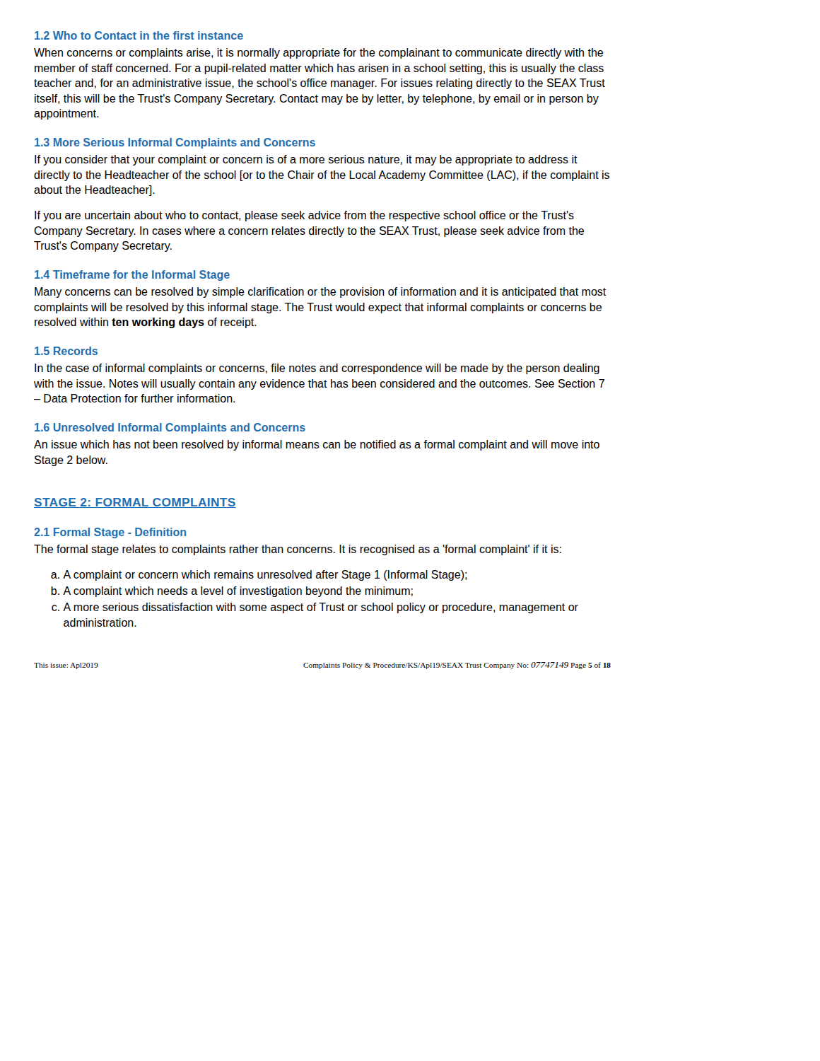1.2 Who to Contact in the first instance
When concerns or complaints arise, it is normally appropriate for the complainant to communicate directly with the member of staff concerned. For a pupil-related matter which has arisen in a school setting, this is usually the class teacher and, for an administrative issue, the school's office manager. For issues relating directly to the SEAX Trust itself, this will be the Trust's Company Secretary. Contact may be by letter, by telephone, by email or in person by appointment.
1.3 More Serious Informal Complaints and Concerns
If you consider that your complaint or concern is of a more serious nature, it may be appropriate to address it directly to the Headteacher of the school [or to the Chair of the Local Academy Committee (LAC), if the complaint is about the Headteacher].
If you are uncertain about who to contact, please seek advice from the respective school office or the Trust's Company Secretary. In cases where a concern relates directly to the SEAX Trust, please seek advice from the Trust's Company Secretary.
1.4 Timeframe for the Informal Stage
Many concerns can be resolved by simple clarification or the provision of information and it is anticipated that most complaints will be resolved by this informal stage. The Trust would expect that informal complaints or concerns be resolved within ten working days of receipt.
1.5 Records
In the case of informal complaints or concerns, file notes and correspondence will be made by the person dealing with the issue. Notes will usually contain any evidence that has been considered and the outcomes. See Section 7 – Data Protection for further information.
1.6 Unresolved Informal Complaints and Concerns
An issue which has not been resolved by informal means can be notified as a formal complaint and will move into Stage 2 below.
STAGE 2: FORMAL COMPLAINTS
2.1 Formal Stage - Definition
The formal stage relates to complaints rather than concerns. It is recognised as a 'formal complaint' if it is:
A complaint or concern which remains unresolved after Stage 1 (Informal Stage);
A complaint which needs a level of investigation beyond the minimum;
A more serious dissatisfaction with some aspect of Trust or school policy or procedure, management or administration.
This issue: Apl2019 Complaints Policy & Procedure/KS/Apl19/SEAX Trust Company No: 07747149 Page 5 of 18